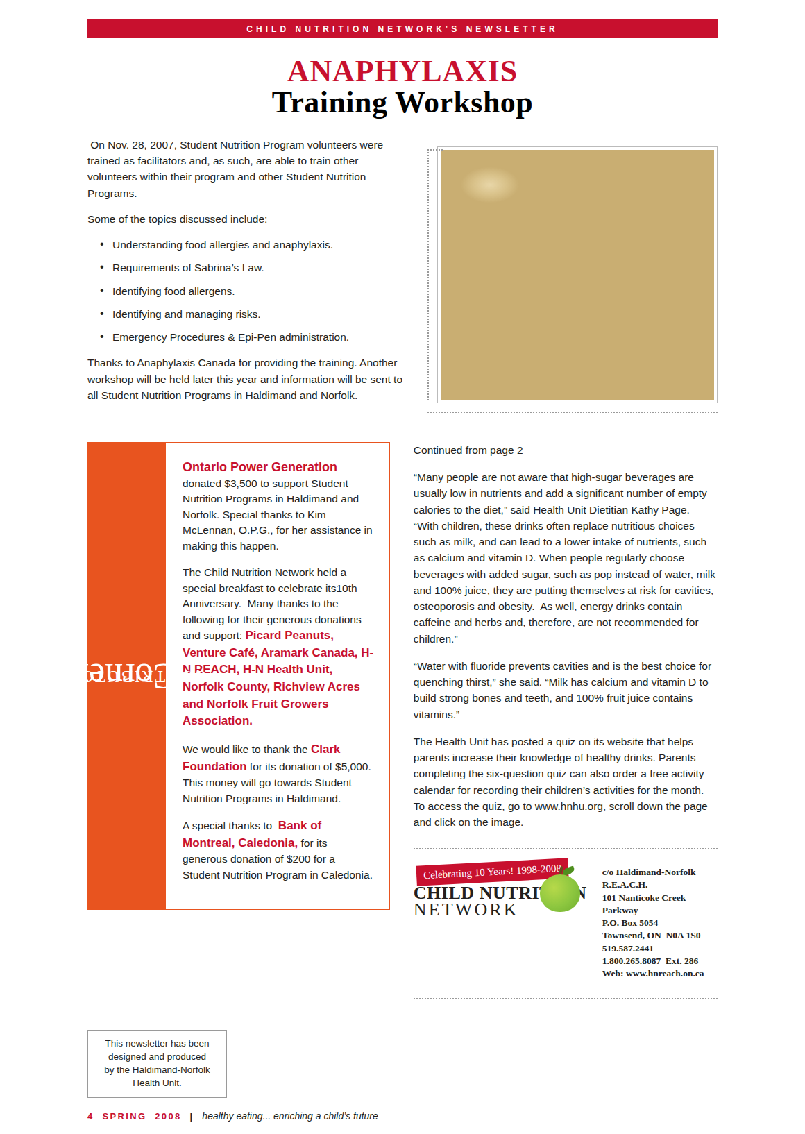Child Nutrition Network’s Newsletter
ANAPHYLAXIS Training Workshop
On Nov. 28, 2007, Student Nutrition Program volunteers were trained as facilitators and, as such, are able to train other volunteers within their program and other Student Nutrition Programs.
Some of the topics discussed include:
Understanding food allergies and anaphylaxis.
Requirements of Sabrina’s Law.
Identifying food allergens.
Identifying and managing risks.
Emergency Procedures & Epi-Pen administration.
Thanks to Anaphylaxis Canada for providing the training. Another workshop will be held later this year and information will be sent to all Student Nutrition Programs in Haldimand and Norfolk.
CONTRIBUTOR’S Corner
Ontario Power Generation donated $3,500 to support Student Nutrition Programs in Haldimand and Norfolk. Special thanks to Kim McLennan, O.P.G., for her assistance in making this happen.
The Child Nutrition Network held a special breakfast to celebrate its10th Anniversary. Many thanks to the following for their generous donations and support: Picard Peanuts, Venture Café, Aramark Canada, H-N REACH, H-N Health Unit, Norfolk County, Richview Acres and Norfolk Fruit Growers Association.
We would like to thank the Clark Foundation for its donation of $5,000. This money will go towards Student Nutrition Programs in Haldimand.
A special thanks to Bank of Montreal, Caledonia, for its generous donation of $200 for a Student Nutrition Program in Caledonia.
Continued from page 2
“Many people are not aware that high-sugar beverages are usually low in nutrients and add a significant number of empty calories to the diet,” said Health Unit Dietitian Kathy Page. “With children, these drinks often replace nutritious choices such as milk, and can lead to a lower intake of nutrients, such as calcium and vitamin D. When people regularly choose beverages with added sugar, such as pop instead of water, milk and 100% juice, they are putting themselves at risk for cavities, osteoporosis and obesity. As well, energy drinks contain caffeine and herbs and, therefore, are not recommended for children.”
“Water with fluoride prevents cavities and is the best choice for quenching thirst,” she said. “Milk has calcium and vitamin D to build strong bones and teeth, and 100% fruit juice contains vitamins.”
The Health Unit has posted a quiz on its website that helps parents increase their knowledge of healthy drinks. Parents completing the six-question quiz can also order a free activity calendar for recording their children’s activities for the month. To access the quiz, go to www.hnhu.org, scroll down the page and click on the image.
Celebrating 10 Years! 1998-2008
CHILD NUTRITION NETWORK
c/o Haldimand-Norfolk
R.E.A.C.H.
101 Nanticoke Creek Parkway
P.O. Box 5054
Townsend, ON N0A 1S0
519.587.2441
1.800.265.8087 Ext. 286
Web: www.hnreach.on.ca
This newsletter has been designed and produced
by the Haldimand-Norfolk Health Unit.
4 SPRING 2008 | healthy eating... enriching a child’s future